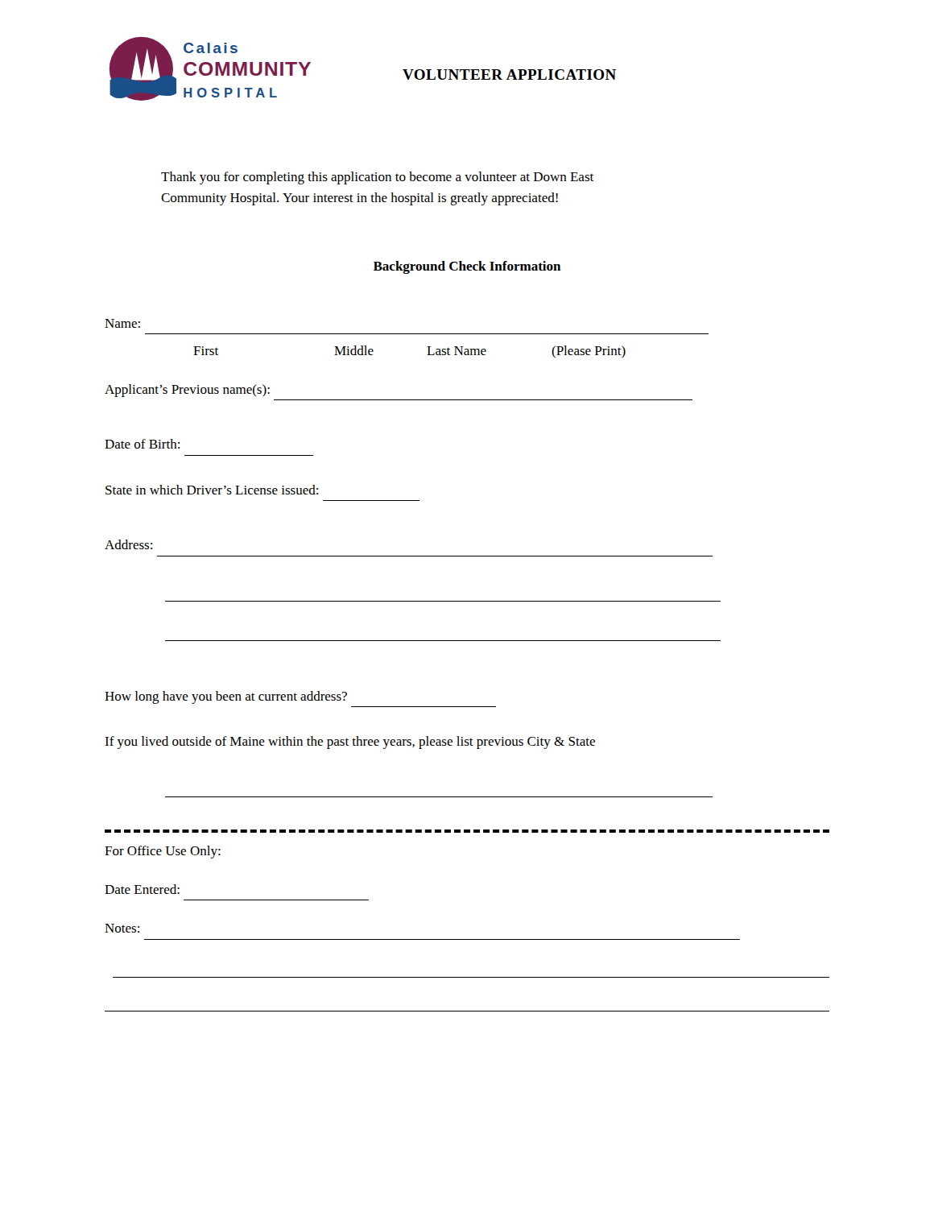Calais COMMUNITY HOSPITAL
VOLUNTEER APPLICATION
Thank you for completing this application to become a volunteer at Down East Community Hospital. Your interest in the hospital is greatly appreciated!
Background Check Information
Name:
First Middle Last Name(Please Print)
Applicant’s Previous name(s):
Date of Birth:
State in which Driver’s License issued:
Address:
How long have you been at current address?
If you lived outside of Maine within the past three years, please list previous City & State
For Office Use Only:
Date Entered:
Notes: